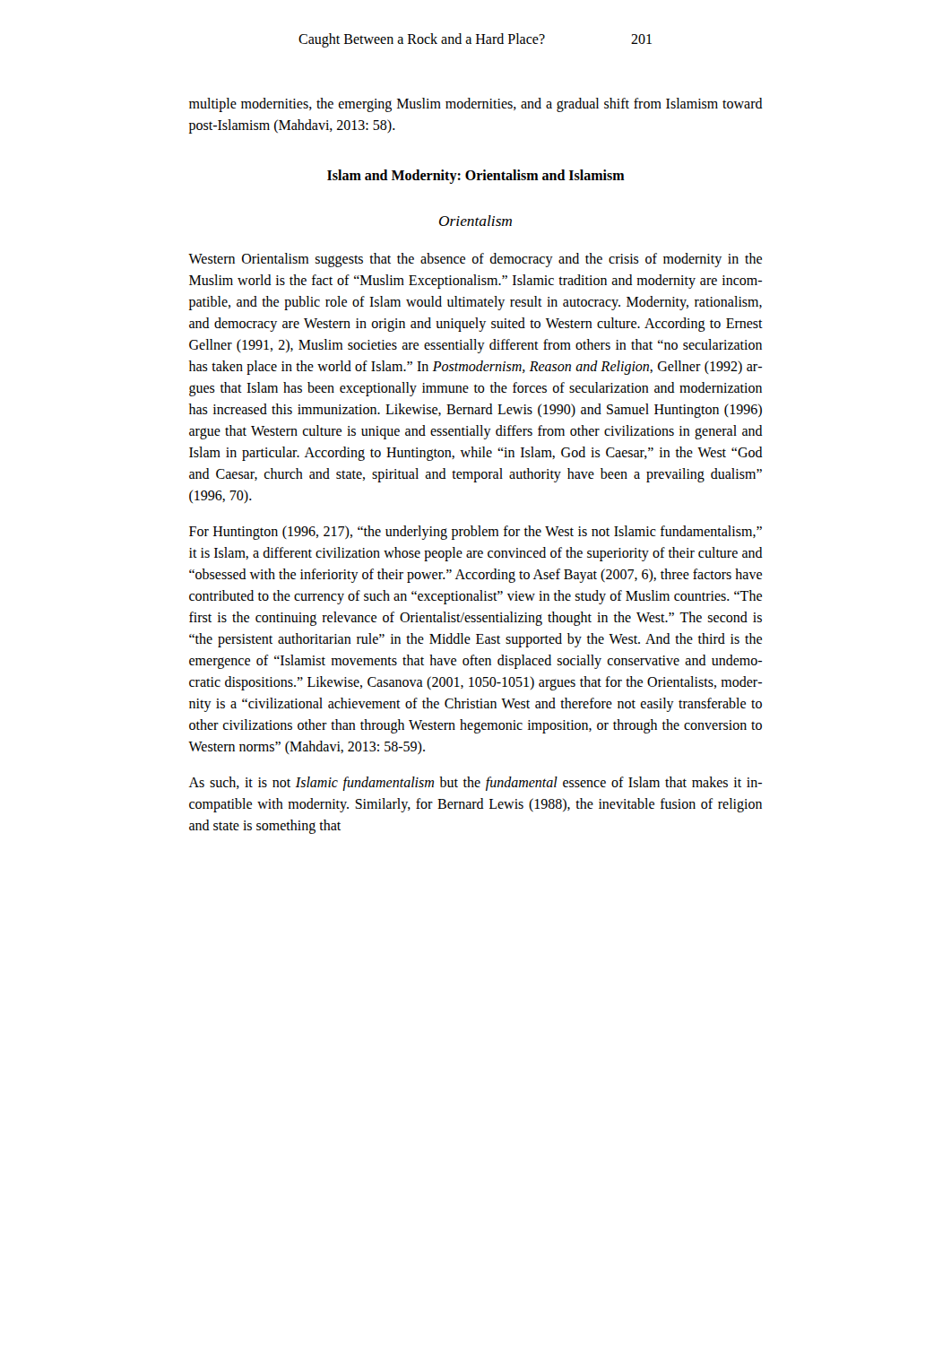Caught Between a Rock and a Hard Place? 201
multiple modernities, the emerging Muslim modernities, and a gradual shift from Islamism toward post-Islamism (Mahdavi, 2013: 58).
Islam and Modernity: Orientalism and Islamism
Orientalism
Western Orientalism suggests that the absence of democracy and the crisis of modernity in the Muslim world is the fact of “Muslim Exceptionalism.” Islamic tradition and modernity are incompatible, and the public role of Islam would ultimately result in autocracy. Modernity, rationalism, and democracy are Western in origin and uniquely suited to Western culture. According to Ernest Gellner (1991, 2), Muslim societies are essentially different from others in that “no secularization has taken place in the world of Islam.” In Postmodernism, Reason and Religion, Gellner (1992) argues that Islam has been exceptionally immune to the forces of secularization and modernization has increased this immunization. Likewise, Bernard Lewis (1990) and Samuel Huntington (1996) argue that Western culture is unique and essentially differs from other civilizations in general and Islam in particular. According to Huntington, while “in Islam, God is Caesar,” in the West “God and Caesar, church and state, spiritual and temporal authority have been a prevailing dualism” (1996, 70).
For Huntington (1996, 217), “the underlying problem for the West is not Islamic fundamentalism,” it is Islam, a different civilization whose people are convinced of the superiority of their culture and “obsessed with the inferiority of their power.” According to Asef Bayat (2007, 6), three factors have contributed to the currency of such an “exceptionalist” view in the study of Muslim countries. “The first is the continuing relevance of Orientalist/essentializing thought in the West.” The second is “the persistent authoritarian rule” in the Middle East supported by the West. And the third is the emergence of “Islamist movements that have often displaced socially conservative and undemocratic dispositions.” Likewise, Casanova (2001, 1050-1051) argues that for the Orientalists, modernity is a “civilizational achievement of the Christian West and therefore not easily transferable to other civilizations other than through Western hegemonic imposition, or through the conversion to Western norms” (Mahdavi, 2013: 58-59).
As such, it is not Islamic fundamentalism but the fundamental essence of Islam that makes it incompatible with modernity. Similarly, for Bernard Lewis (1988), the inevitable fusion of religion and state is something that